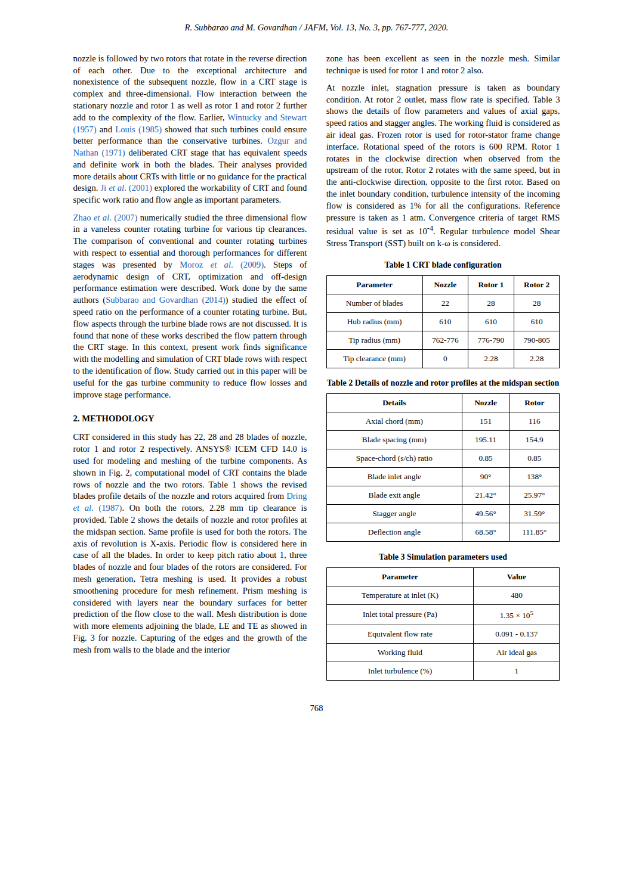R. Subbarao and M. Govardhan / JAFM, Vol. 13, No. 3, pp. 767-777, 2020.
nozzle is followed by two rotors that rotate in the reverse direction of each other. Due to the exceptional architecture and nonexistence of the subsequent nozzle, flow in a CRT stage is complex and three-dimensional. Flow interaction between the stationary nozzle and rotor 1 as well as rotor 1 and rotor 2 further add to the complexity of the flow. Earlier, Wintucky and Stewart (1957) and Louis (1985) showed that such turbines could ensure better performance than the conservative turbines. Ozgur and Nathan (1971) deliberated CRT stage that has equivalent speeds and definite work in both the blades. Their analyses provided more details about CRTs with little or no guidance for the practical design. Ji et al. (2001) explored the workability of CRT and found specific work ratio and flow angle as important parameters.
Zhao et al. (2007) numerically studied the three dimensional flow in a vaneless counter rotating turbine for various tip clearances. The comparison of conventional and counter rotating turbines with respect to essential and thorough performances for different stages was presented by Moroz et al. (2009). Steps of aerodynamic design of CRT, optimization and off-design performance estimation were described. Work done by the same authors (Subbarao and Govardhan (2014)) studied the effect of speed ratio on the performance of a counter rotating turbine. But, flow aspects through the turbine blade rows are not discussed. It is found that none of these works described the flow pattern through the CRT stage. In this context, present work finds significance with the modelling and simulation of CRT blade rows with respect to the identification of flow. Study carried out in this paper will be useful for the gas turbine community to reduce flow losses and improve stage performance.
2. METHODOLOGY
CRT considered in this study has 22, 28 and 28 blades of nozzle, rotor 1 and rotor 2 respectively. ANSYS® ICEM CFD 14.0 is used for modeling and meshing of the turbine components. As shown in Fig. 2, computational model of CRT contains the blade rows of nozzle and the two rotors. Table 1 shows the revised blades profile details of the nozzle and rotors acquired from Dring et al. (1987). On both the rotors, 2.28 mm tip clearance is provided. Table 2 shows the details of nozzle and rotor profiles at the midspan section. Same profile is used for both the rotors. The axis of revolution is X-axis. Periodic flow is considered here in case of all the blades. In order to keep pitch ratio about 1, three blades of nozzle and four blades of the rotors are considered. For mesh generation, Tetra meshing is used. It provides a robust smoothening procedure for mesh refinement. Prism meshing is considered with layers near the boundary surfaces for better prediction of the flow close to the wall. Mesh distribution is done with more elements adjoining the blade, LE and TE as showed in Fig. 3 for nozzle. Capturing of the edges and the growth of the mesh from walls to the blade and the interior
zone has been excellent as seen in the nozzle mesh. Similar technique is used for rotor 1 and rotor 2 also.
At nozzle inlet, stagnation pressure is taken as boundary condition. At rotor 2 outlet, mass flow rate is specified. Table 3 shows the details of flow parameters and values of axial gaps, speed ratios and stagger angles. The working fluid is considered as air ideal gas. Frozen rotor is used for rotor-stator frame change interface. Rotational speed of the rotors is 600 RPM. Rotor 1 rotates in the clockwise direction when observed from the upstream of the rotor. Rotor 2 rotates with the same speed, but in the anti-clockwise direction, opposite to the first rotor. Based on the inlet boundary condition, turbulence intensity of the incoming flow is considered as 1% for all the configurations. Reference pressure is taken as 1 atm. Convergence criteria of target RMS residual value is set as 10-4. Regular turbulence model Shear Stress Transport (SST) built on k-ω is considered.
Table 1 CRT blade configuration
| Parameter | Nozzle | Rotor 1 | Rotor 2 |
| --- | --- | --- | --- |
| Number of blades | 22 | 28 | 28 |
| Hub radius (mm) | 610 | 610 | 610 |
| Tip radius (mm) | 762-776 | 776-790 | 790-805 |
| Tip clearance (mm) | 0 | 2.28 | 2.28 |
Table 2 Details of nozzle and rotor profiles at the midspan section
| Details | Nozzle | Rotor |
| --- | --- | --- |
| Axial chord (mm) | 151 | 116 |
| Blade spacing (mm) | 195.11 | 154.9 |
| Space-chord (s/ch) ratio | 0.85 | 0.85 |
| Blade inlet angle | 90° | 138° |
| Blade exit angle | 21.42° | 25.97° |
| Stagger angle | 49.56° | 31.59° |
| Deflection angle | 68.58° | 111.85° |
Table 3 Simulation parameters used
| Parameter | Value |
| --- | --- |
| Temperature at inlet (K) | 480 |
| Inlet total pressure (Pa) | 1.35 × 10 5 |
| Equivalent flow rate | 0.091 - 0.137 |
| Working fluid | Air ideal gas |
| Inlet turbulence (%) | 1 |
768